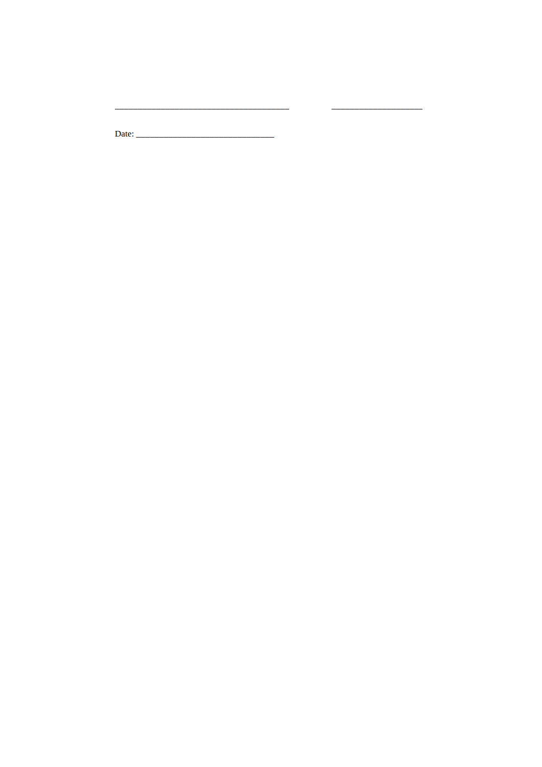_______________________________________________ _____________________
Date: ______________________________